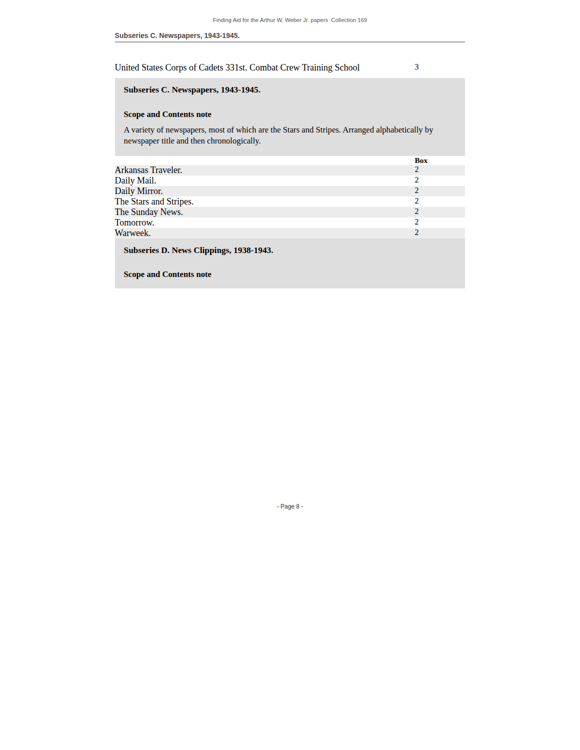Finding Aid for the Arthur W. Weber Jr. papers Collection 169
Subseries C. Newspapers, 1943-1945.
| United States Corps of Cadets 331st. Combat Crew Training School | 3 |
Subseries C. Newspapers, 1943-1945.
Scope and Contents note
A variety of newspapers, most of which are the Stars and Stripes. Arranged alphabetically by newspaper title and then chronologically.
| | Box |
| Arkansas Traveler. | 2 |
| Daily Mail. | 2 |
| Daily Mirror. | 2 |
| The Stars and Stripes. | 2 |
| The Sunday News. | 2 |
| Tomorrow. | 2 |
| Warweek. | 2 |
Subseries D. News Clippings, 1938-1943.
Scope and Contents note
- Page 8 -